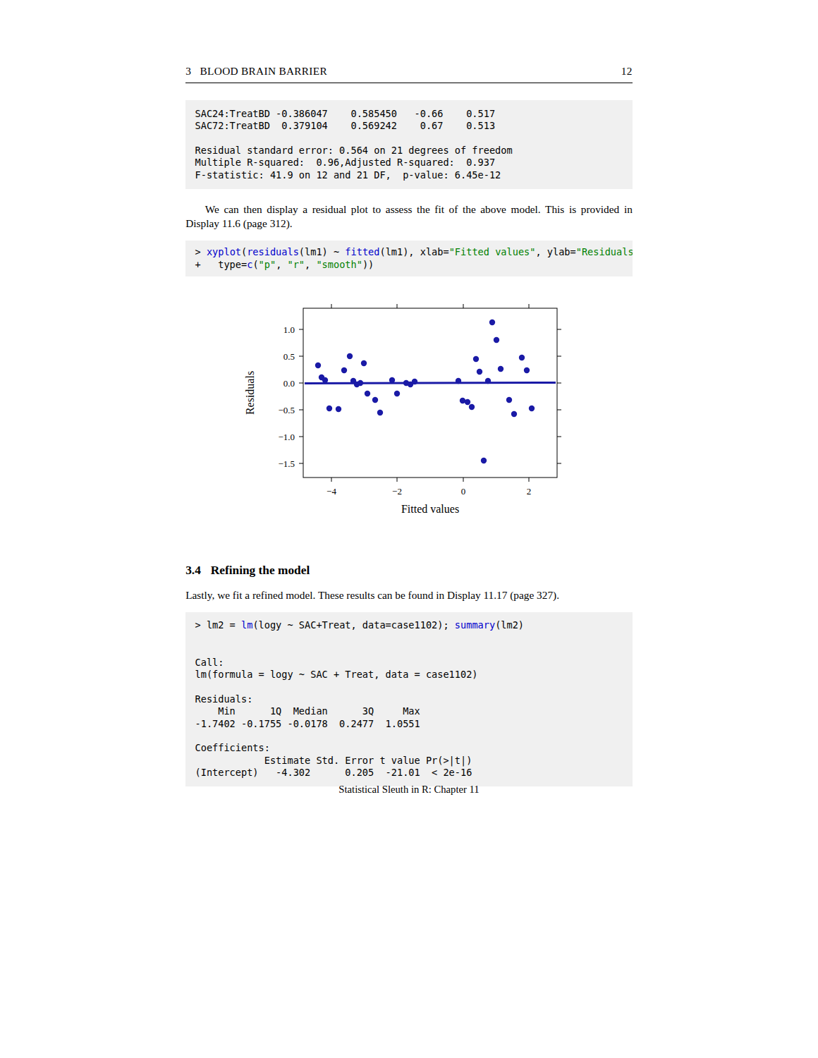3 Blood Brain Barrier
12
SAC24:TreatBD -0.386047    0.585450   -0.66    0.517
SAC72:TreatBD  0.379104    0.569242    0.67    0.513

Residual standard error: 0.564 on 21 degrees of freedom
Multiple R-squared:  0.96,Adjusted R-squared:  0.937
F-statistic: 41.9 on 12 and 21 DF,  p-value: 6.45e-12
We can then display a residual plot to assess the fit of the above model. This is provided in Display 11.6 (page 312).
> xyplot(residuals(lm1) ~ fitted(lm1), xlab="Fitted values", ylab="Residuals",
+   type=c("p", "r", "smooth"))
1.0 0.5 0.0 −0.5 −1.0 −1.5 −4 −2 0 2 Fitted values Residuals
3.4 Refining the model
Lastly, we fit a refined model. These results can be found in Display 11.17 (page 327).
> lm2 = lm(logy ~ SAC+Treat, data=case1102); summary(lm2)


Call:
lm(formula = logy ~ SAC + Treat, data = case1102)

Residuals:
    Min      1Q  Median      3Q     Max
-1.7402 -0.1755 -0.0178  0.2477  1.0551

Coefficients:
            Estimate Std. Error t value Pr(>|t|)
(Intercept)   -4.302      0.205  -21.01  < 2e-16
Statistical Sleuth in R: Chapter 11